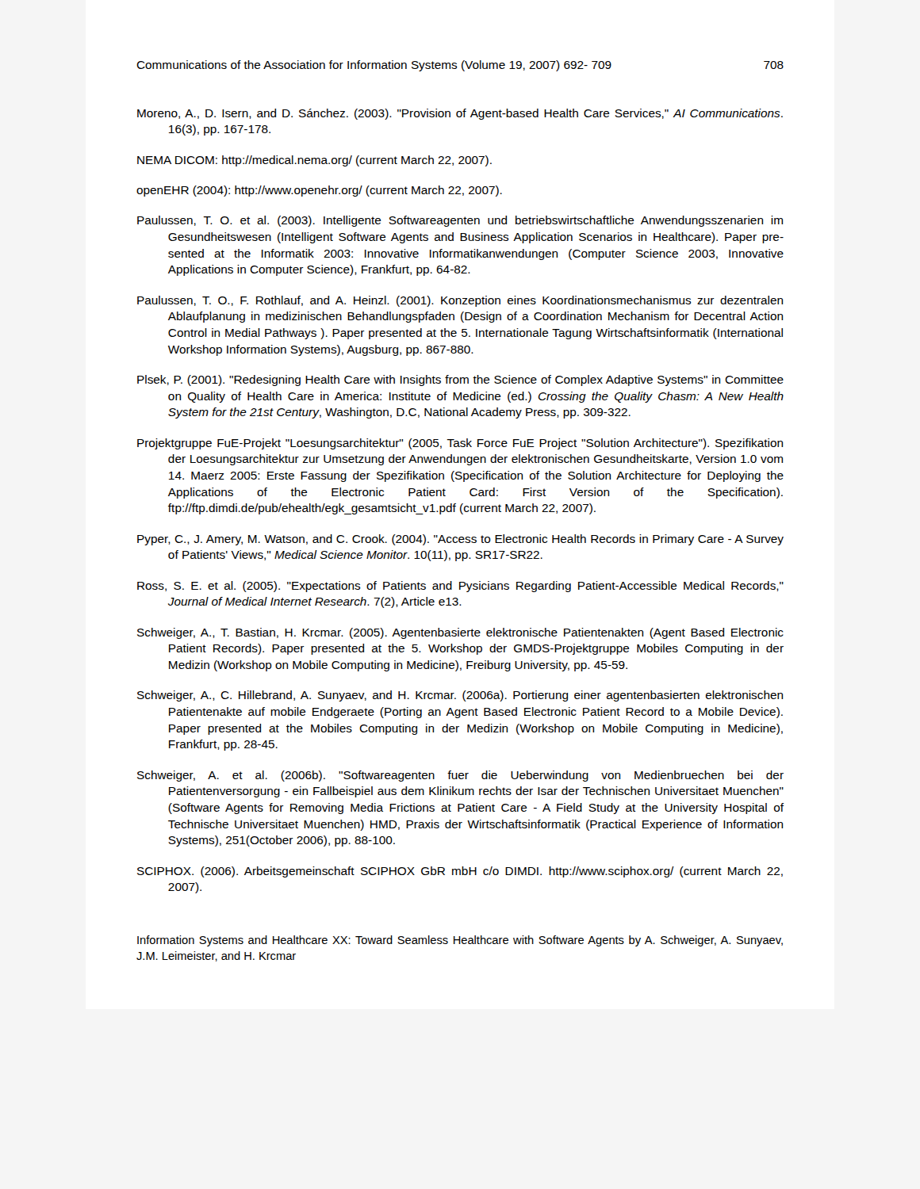Communications of the Association for Information Systems (Volume 19, 2007) 692- 709 708
Moreno, A., D. Isern, and D. Sánchez. (2003). "Provision of Agent-based Health Care Services," AI Communications. 16(3), pp. 167-178.
NEMA DICOM: http://medical.nema.org/ (current March 22, 2007).
openEHR (2004): http://www.openehr.org/ (current March 22, 2007).
Paulussen, T. O. et al. (2003). Intelligente Softwareagenten und betriebswirtschaftliche Anwendungsszenarien im Gesundheitswesen (Intelligent Software Agents and Business Application Scenarios in Healthcare). Paper presented at the Informatik 2003: Innovative Informatikanwendungen (Computer Science 2003, Innovative Applications in Computer Science), Frankfurt, pp. 64-82.
Paulussen, T. O., F. Rothlauf, and A. Heinzl. (2001). Konzeption eines Koordinationsmechanismus zur dezentralen Ablaufplanung in medizinischen Behandlungspfaden (Design of a Coordination Mechanism for Decentral Action Control in Medial Pathways ). Paper presented at the 5. Internationale Tagung Wirtschaftsinformatik (International Workshop Information Systems), Augsburg, pp. 867-880.
Plsek, P. (2001). "Redesigning Health Care with Insights from the Science of Complex Adaptive Systems" in Committee on Quality of Health Care in America: Institute of Medicine (ed.) Crossing the Quality Chasm: A New Health System for the 21st Century, Washington, D.C, National Academy Press, pp. 309-322.
Projektgruppe FuE-Projekt "Loesungsarchitektur" (2005, Task Force FuE Project "Solution Architecture"). Spezifikation der Loesungsarchitektur zur Umsetzung der Anwendungen der elektronischen Gesundheitskarte, Version 1.0 vom 14. Maerz 2005: Erste Fassung der Spezifikation (Specification of the Solution Architecture for Deploying the Applications of the Electronic Patient Card: First Version of the Specification). ftp://ftp.dimdi.de/pub/ehealth/egk_gesamtsicht_v1.pdf (current March 22, 2007).
Pyper, C., J. Amery, M. Watson, and C. Crook. (2004). "Access to Electronic Health Records in Primary Care - A Survey of Patients' Views," Medical Science Monitor. 10(11), pp. SR17-SR22.
Ross, S. E. et al. (2005). "Expectations of Patients and Pysicians Regarding Patient-Accessible Medical Records," Journal of Medical Internet Research. 7(2), Article e13.
Schweiger, A., T. Bastian, H. Krcmar. (2005). Agentenbasierte elektronische Patientenakten (Agent Based Electronic Patient Records). Paper presented at the 5. Workshop der GMDS-Projektgruppe Mobiles Computing in der Medizin (Workshop on Mobile Computing in Medicine), Freiburg University, pp. 45-59.
Schweiger, A., C. Hillebrand, A. Sunyaev, and H. Krcmar. (2006a). Portierung einer agentenbasierten elektronischen Patientenakte auf mobile Endgeraete (Porting an Agent Based Electronic Patient Record to a Mobile Device). Paper presented at the Mobiles Computing in der Medizin (Workshop on Mobile Computing in Medicine), Frankfurt, pp. 28-45.
Schweiger, A. et al. (2006b). "Softwareagenten fuer die Ueberwindung von Medienbruechen bei der Patientenversorgung - ein Fallbeispiel aus dem Klinikum rechts der Isar der Technischen Universitaet Muenchen" (Software Agents for Removing Media Frictions at Patient Care - A Field Study at the University Hospital of Technische Universitaet Muenchen) HMD, Praxis der Wirtschaftsinformatik (Practical Experience of Information Systems), 251(October 2006), pp. 88-100.
SCIPHOX. (2006). Arbeitsgemeinschaft SCIPHOX GbR mbH c/o DIMDI. http://www.sciphox.org/ (current March 22, 2007).
Information Systems and Healthcare XX: Toward Seamless Healthcare with Software Agents by A. Schweiger, A. Sunyaev, J.M. Leimeister, and H. Krcmar